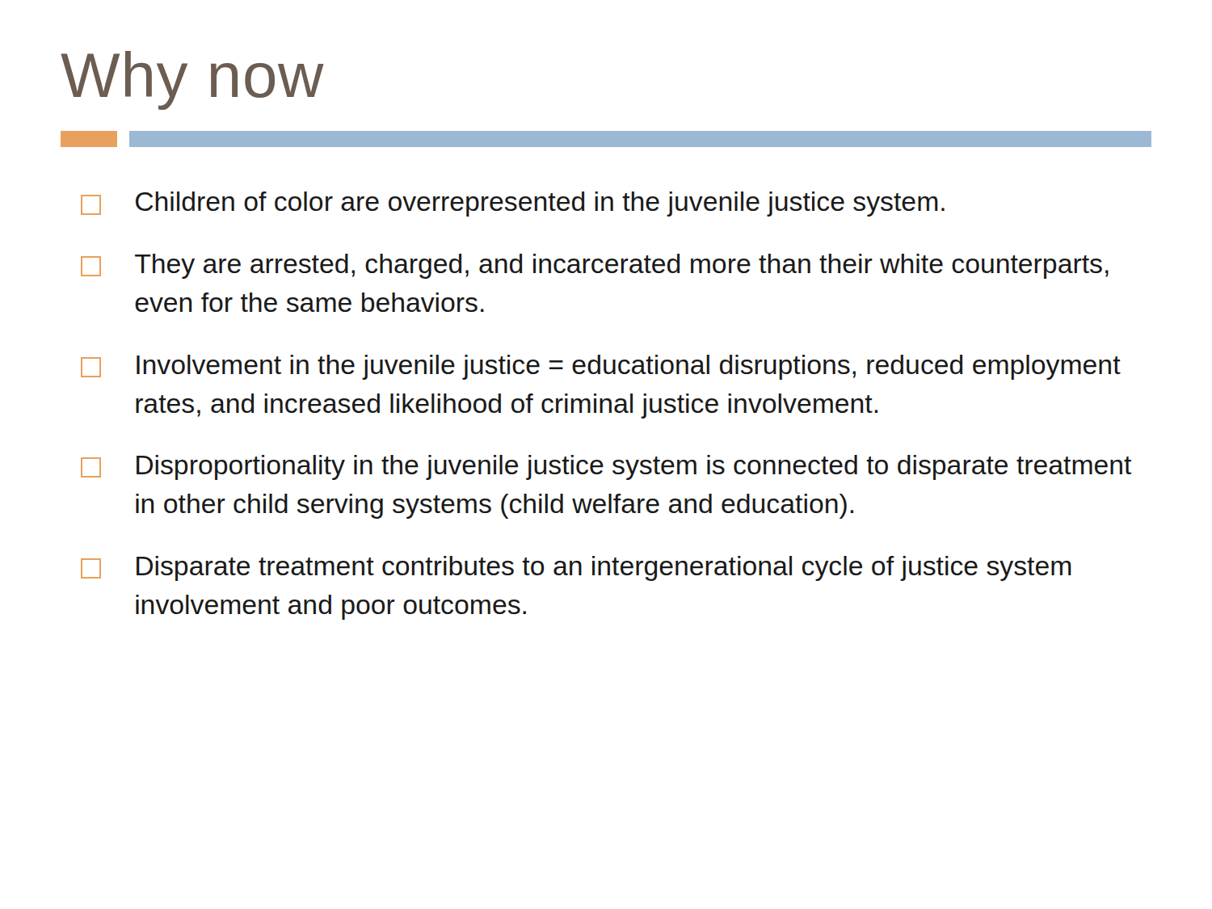Why now
Children of color are overrepresented in the juvenile justice system.
They are arrested, charged, and incarcerated more than their white counterparts, even for the same behaviors.
Involvement in the juvenile justice = educational disruptions, reduced employment rates, and increased likelihood of criminal justice involvement.
Disproportionality in the juvenile justice system is connected to disparate treatment in other child serving systems (child welfare and education).
Disparate treatment contributes to an intergenerational cycle of justice system involvement and poor outcomes.